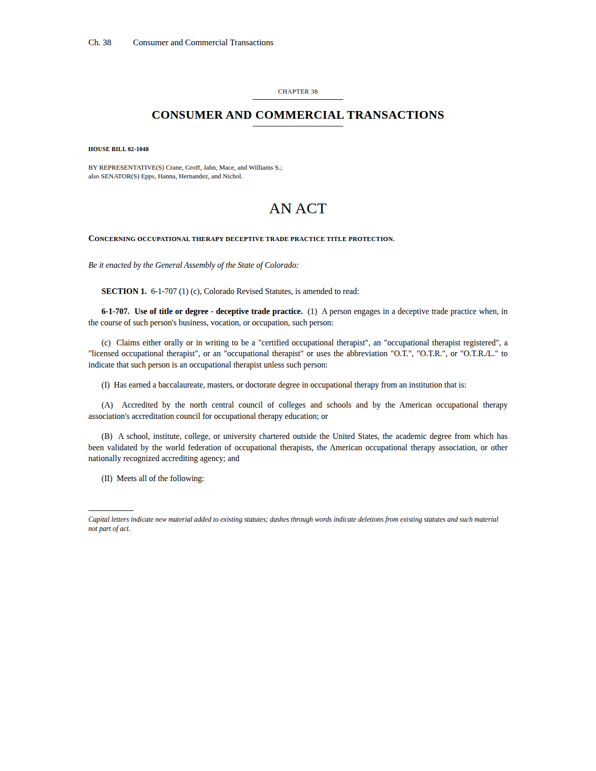Ch. 38 Consumer and Commercial Transactions
CHAPTER 38
CONSUMER AND COMMERCIAL TRANSACTIONS
HOUSE BILL 02-1048
BY REPRESENTATIVE(S) Crane, Groff, Jahn, Mace, and Williams S.;
also SENATOR(S) Epps, Hanna, Hernandez, and Nichol.
AN ACT
CONCERNING OCCUPATIONAL THERAPY DECEPTIVE TRADE PRACTICE TITLE PROTECTION.
Be it enacted by the General Assembly of the State of Colorado:
SECTION 1. 6-1-707 (1) (c), Colorado Revised Statutes, is amended to read:
6-1-707. Use of title or degree - deceptive trade practice. (1) A person engages in a deceptive trade practice when, in the course of such person's business, vocation, or occupation, such person:
(c) Claims either orally or in writing to be a "certified occupational therapist", an "occupational therapist registered", a "licensed occupational therapist", or an "occupational therapist" or uses the abbreviation "O.T.", "O.T.R.", or "O.T.R./L." to indicate that such person is an occupational therapist unless such person:
(I) Has earned a baccalaureate, masters, or doctorate degree in occupational therapy from an institution that is:
(A) Accredited by the north central council of colleges and schools and by the American occupational therapy association's accreditation council for occupational therapy education; or
(B) A school, institute, college, or university chartered outside the United States, the academic degree from which has been validated by the world federation of occupational therapists, the American occupational therapy association, or other nationally recognized accrediting agency; and
(II) Meets all of the following:
Capital letters indicate new material added to existing statutes; dashes through words indicate deletions from existing statutes and such material not part of act.